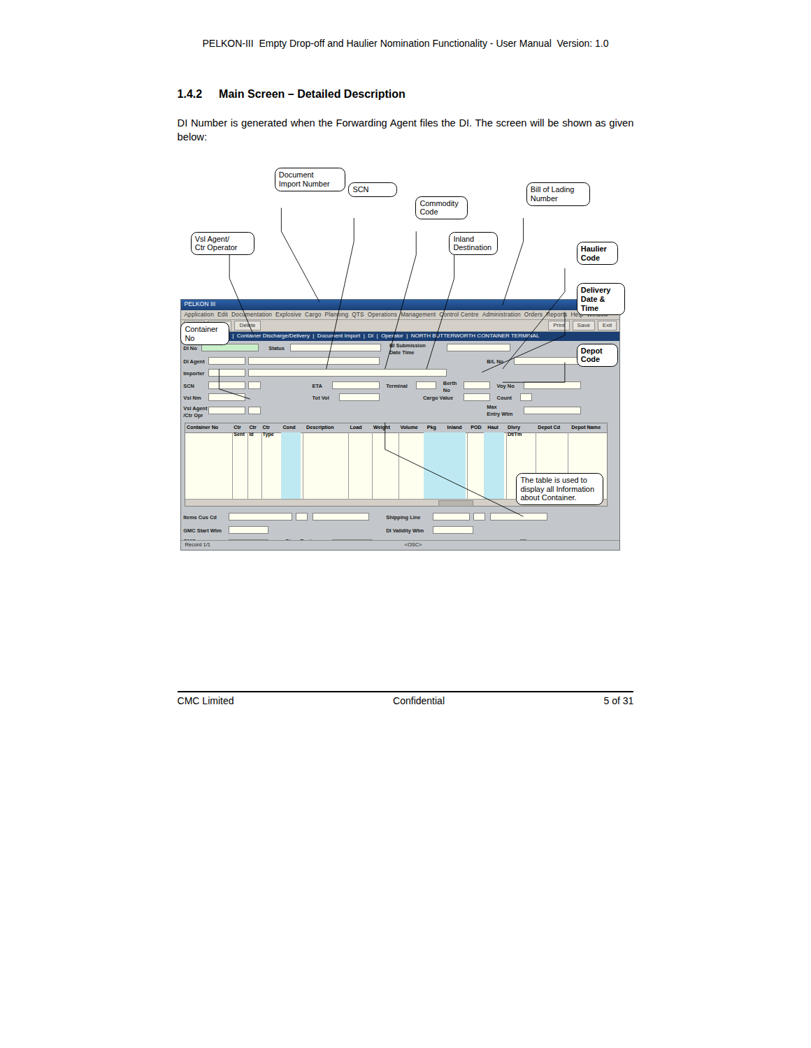PELKON-III Empty Drop-off and Haulier Nomination Functionality - User Manual Version: 1.0
1.4.2 Main Screen – Detailed Description
DI Number is generated when the Forwarding Agent files the DI. The screen will be shown as given below:
Document
Import Number
SCN
Commodity
Code
Bill of Lading
Number
Inland
Destination
Vsl Agent/
Ctr Operator
Container
No
Haulier
Code
Delivery
Date &
Time
Depot
Code
The table is used to display all Information about Container.
PELKON III □ □ ✕
Application Edit Documentation Explosive Cargo Planning QTS Operations Management Control Centre Administration Orders Reports Help Window
New Insert Delete Print Save Exit
Container Surface | Container Discharge/Delivery | Document Import | DI | Operator | NORTH BUTTERWORTH CONTAINER TERMINAL
DI No
Status
BI Submission
Date Time
DI Agent
B/L No
Importer
SCN
ETA
Terminal
Berth
No
Voy No
Vsl Nm
Tot Vol
Cargo Value
Count
Vsl Agent
/Ctr Opr
Max
Entry Wtm
Container No Ctr
Sent Ctr
Id Ctr
Type Cond Description Load Weight Volume Pkg
Type Inland
Dest POD Haul
Cd Dlvry
Dt/Tm Depot Cd Depot Name
Items Cus Cd
Shipping Line
GMC Start Wtm
DI Validity Wtm
GMC
Validity Wtm
Store Rent
validity Wtm
Reprint
Rcpt No
Receipt Wtm
Rcpt Amt
Total
Amount
Remark
GMBT
Store
Rent Amt
Record 1/1 <OSC>
CMC Limited Confidential 5 of 31